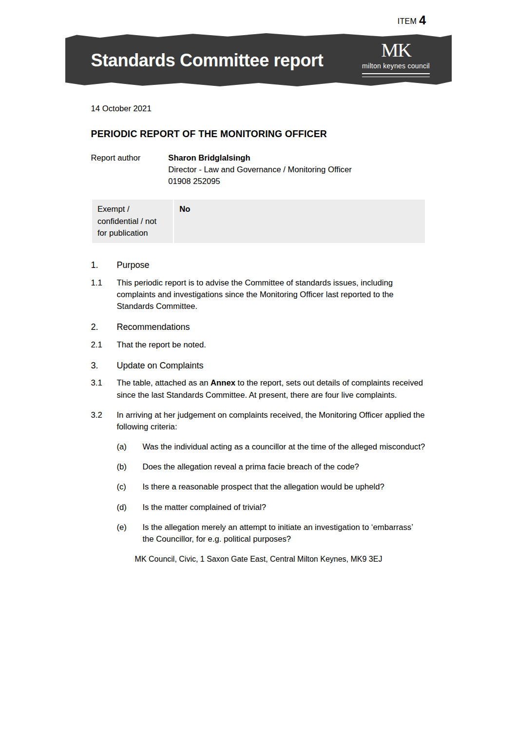ITEM 4
Standards Committee report
MK
milton keynes council
14 October 2021
PERIODIC REPORT OF THE MONITORING OFFICER
Report author
Sharon Bridglalsingh
Director - Law and Governance / Monitoring Officer
01908 252095
| Exempt / confidential / not for publication | No |
1. Purpose
1.1 This periodic report is to advise the Committee of standards issues, including complaints and investigations since the Monitoring Officer last reported to the Standards Committee.
2. Recommendations
2.1 That the report be noted.
3. Update on Complaints
3.1 The table, attached as an Annex to the report, sets out details of complaints received since the last Standards Committee. At present, there are four live complaints.
3.2 In arriving at her judgement on complaints received, the Monitoring Officer applied the following criteria:
(a) Was the individual acting as a councillor at the time of the alleged misconduct?
(b) Does the allegation reveal a prima facie breach of the code?
(c) Is there a reasonable prospect that the allegation would be upheld?
(d) Is the matter complained of trivial?
(e) Is the allegation merely an attempt to initiate an investigation to ‘embarrass’ the Councillor, for e.g. political purposes?
MK Council, Civic, 1 Saxon Gate East, Central Milton Keynes, MK9 3EJ